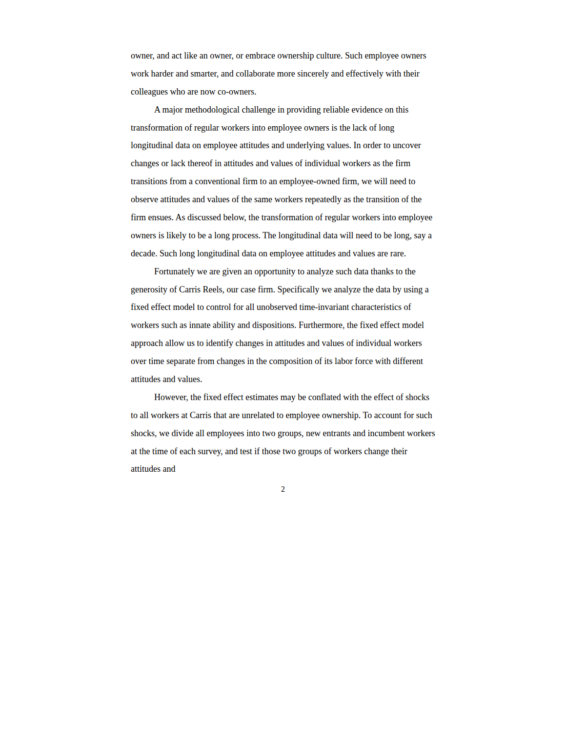owner, and act like an owner, or embrace ownership culture. Such employee owners work harder and smarter, and collaborate more sincerely and effectively with their colleagues who are now co-owners.
A major methodological challenge in providing reliable evidence on this transformation of regular workers into employee owners is the lack of long longitudinal data on employee attitudes and underlying values. In order to uncover changes or lack thereof in attitudes and values of individual workers as the firm transitions from a conventional firm to an employee-owned firm, we will need to observe attitudes and values of the same workers repeatedly as the transition of the firm ensues. As discussed below, the transformation of regular workers into employee owners is likely to be a long process. The longitudinal data will need to be long, say a decade. Such long longitudinal data on employee attitudes and values are rare.
Fortunately we are given an opportunity to analyze such data thanks to the generosity of Carris Reels, our case firm. Specifically we analyze the data by using a fixed effect model to control for all unobserved time-invariant characteristics of workers such as innate ability and dispositions. Furthermore, the fixed effect model approach allow us to identify changes in attitudes and values of individual workers over time separate from changes in the composition of its labor force with different attitudes and values.
However, the fixed effect estimates may be conflated with the effect of shocks to all workers at Carris that are unrelated to employee ownership. To account for such shocks, we divide all employees into two groups, new entrants and incumbent workers at the time of each survey, and test if those two groups of workers change their attitudes and
2